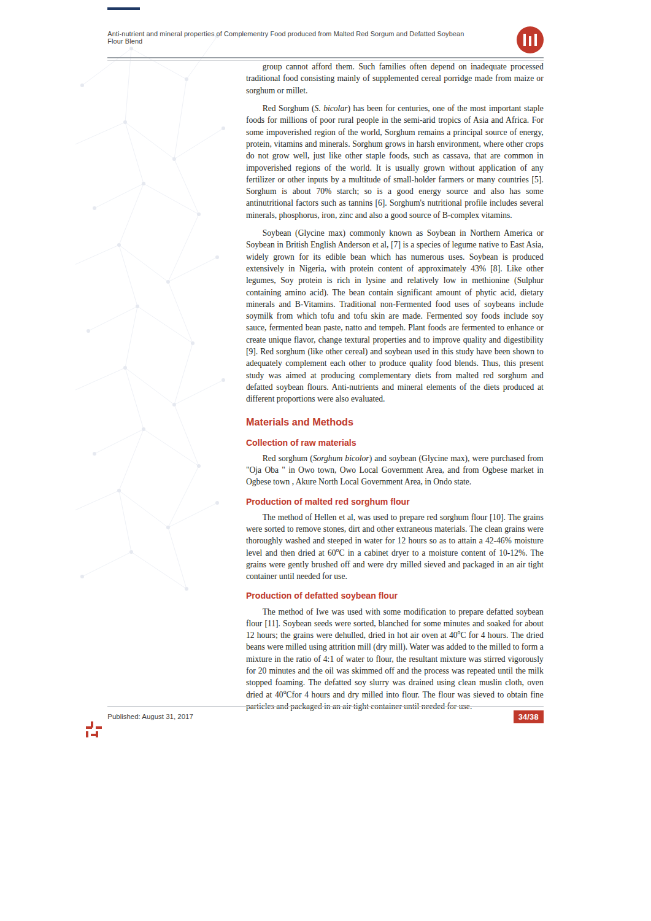Anti-nutrient and mineral properties of Complementry Food produced from Malted Red Sorgum and Defatted Soybean Flour Blend
group cannot afford them. Such families often depend on inadequate processed traditional food consisting mainly of supplemented cereal porridge made from maize or sorghum or millet.
Red Sorghum (S. bicolar) has been for centuries, one of the most important staple foods for millions of poor rural people in the semi-arid tropics of Asia and Africa. For some impoverished region of the world, Sorghum remains a principal source of energy, protein, vitamins and minerals. Sorghum grows in harsh environment, where other crops do not grow well, just like other staple foods, such as cassava, that are common in impoverished regions of the world. It is usually grown without application of any fertilizer or other inputs by a multitude of small-holder farmers or many countries [5]. Sorghum is about 70% starch; so is a good energy source and also has some antinutritional factors such as tannins [6]. Sorghum's nutritional profile includes several minerals, phosphorus, iron, zinc and also a good source of B-complex vitamins.
Soybean (Glycine max) commonly known as Soybean in Northern America or Soybean in British English Anderson et al, [7] is a species of legume native to East Asia, widely grown for its edible bean which has numerous uses. Soybean is produced extensively in Nigeria, with protein content of approximately 43% [8]. Like other legumes, Soy protein is rich in lysine and relatively low in methionine (Sulphur containing amino acid). The bean contain significant amount of phytic acid, dietary minerals and B-Vitamins. Traditional non-Fermented food uses of soybeans include soymilk from which tofu and tofu skin are made. Fermented soy foods include soy sauce, fermented bean paste, natto and tempeh. Plant foods are fermented to enhance or create unique flavor, change textural properties and to improve quality and digestibility [9]. Red sorghum (like other cereal) and soybean used in this study have been shown to adequately complement each other to produce quality food blends. Thus, this present study was aimed at producing complementary diets from malted red sorghum and defatted soybean flours. Anti-nutrients and mineral elements of the diets produced at different proportions were also evaluated.
Materials and Methods
Collection of raw materials
Red sorghum (Sorghum bicolor) and soybean (Glycine max), were purchased from "Oja Oba " in Owo town, Owo Local Government Area, and from Ogbese market in Ogbese town , Akure North Local Government Area, in Ondo state.
Production of malted red sorghum flour
The method of Hellen et al, was used to prepare red sorghum flour [10]. The grains were sorted to remove stones, dirt and other extraneous materials. The clean grains were thoroughly washed and steeped in water for 12 hours so as to attain a 42-46% moisture level and then dried at 60oC in a cabinet dryer to a moisture content of 10-12%. The grains were gently brushed off and were dry milled sieved and packaged in an air tight container until needed for use.
Production of defatted soybean flour
The method of Iwe was used with some modification to prepare defatted soybean flour [11]. Soybean seeds were sorted, blanched for some minutes and soaked for about 12 hours; the grains were dehulled, dried in hot air oven at 40oC for 4 hours. The dried beans were milled using attrition mill (dry mill). Water was added to the milled to form a mixture in the ratio of 4:1 of water to flour, the resultant mixture was stirred vigorously for 20 minutes and the oil was skimmed off and the process was repeated until the milk stopped foaming. The defatted soy slurry was drained using clean muslin cloth, oven dried at 40oCfor 4 hours and dry milled into flour. The flour was sieved to obtain fine particles and packaged in an air tight container until needed for use.
Published: August 31, 2017
34/38